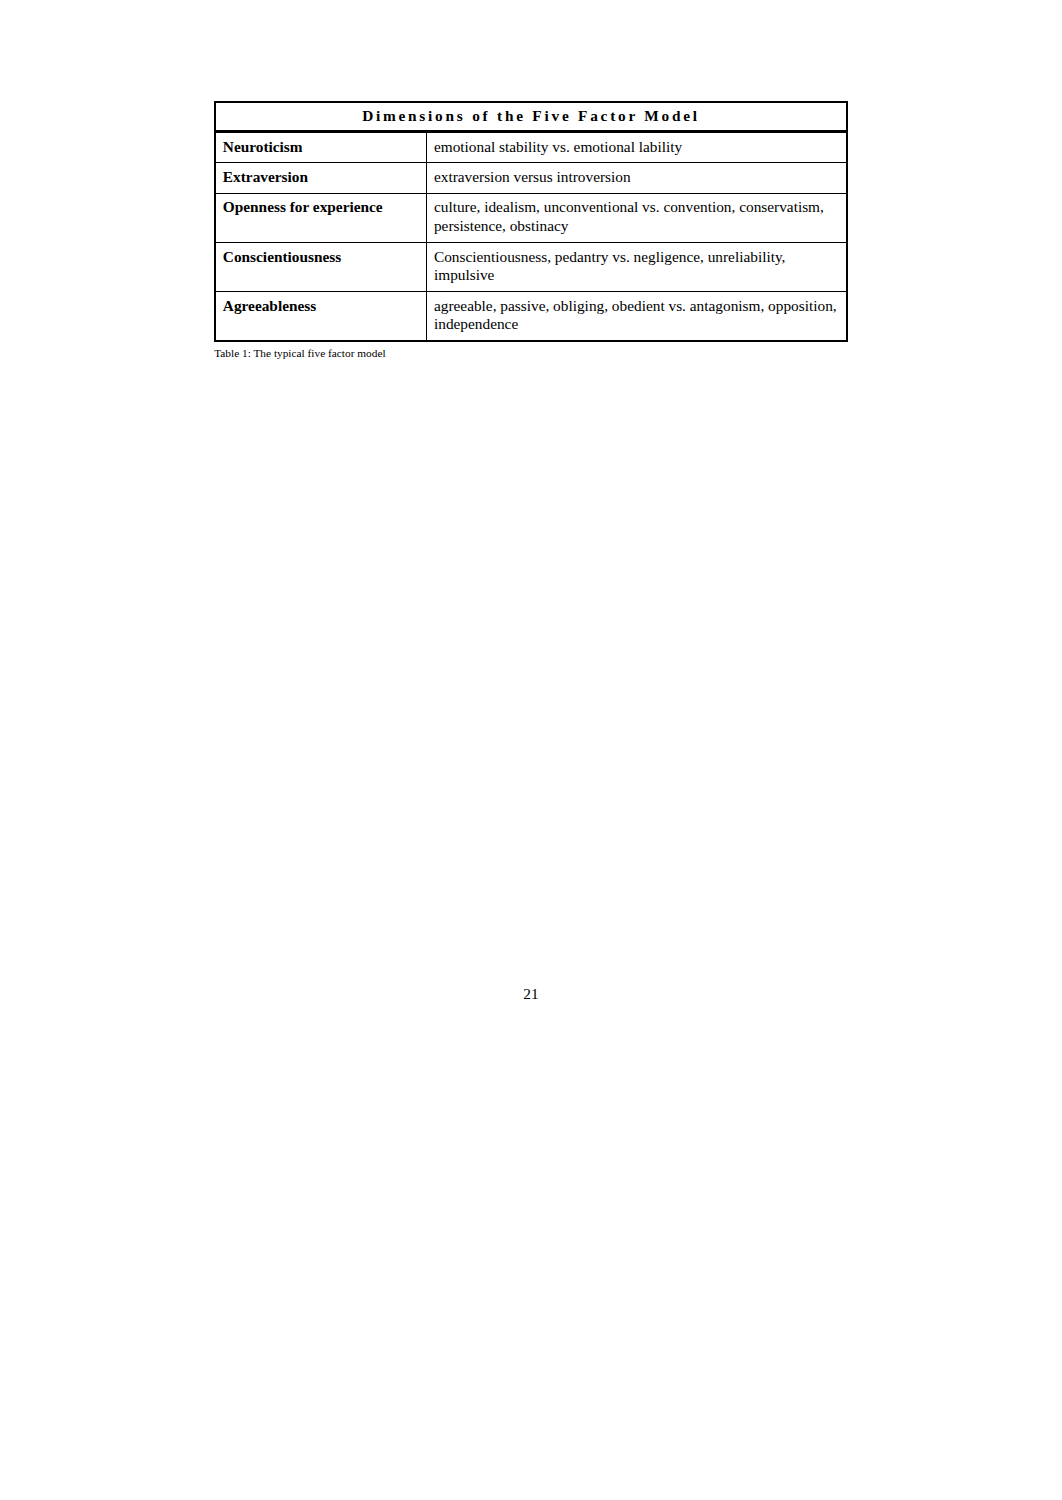Dimensions of the Five Factor Model
| Neuroticism | emotional stability vs. emotional lability |
| Extraversion | extraversion versus introversion |
| Openness for experience | culture, idealism, unconventional vs. convention, conservatism, persistence, obstinacy |
| Conscientiousness | Conscientiousness, pedantry vs. negligence, unreliability, impulsive |
| Agreeableness | agreeable, passive, obliging, obedient vs. antagonism, opposition, independence |
Table 1: The typical five factor model
21